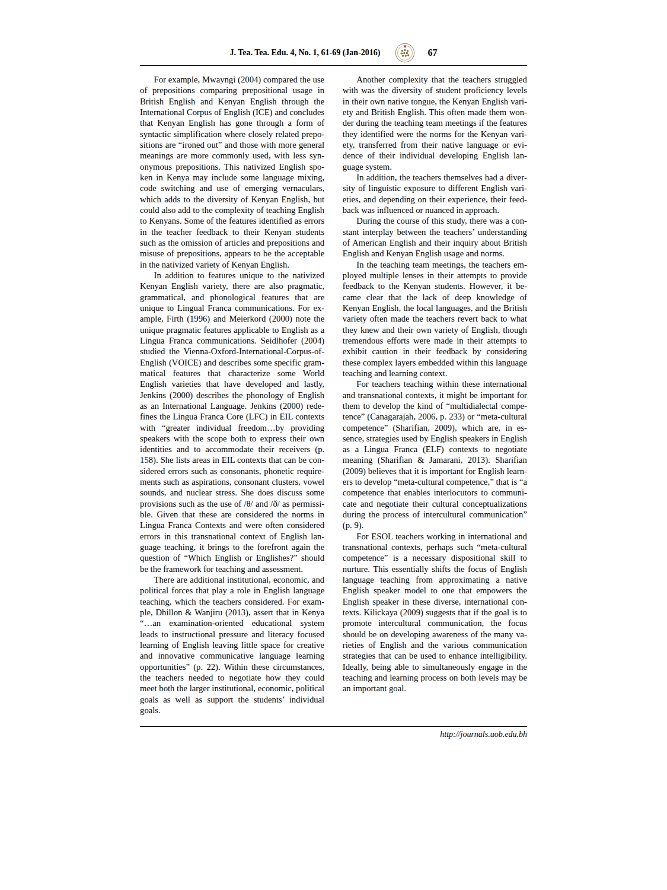J. Tea. Tea. Edu. 4, No. 1, 61-69 (Jan-2016)
67
For example, Mwayngi (2004) compared the use of prepositions comparing prepositional usage in British English and Kenyan English through the International Corpus of English (ICE) and concludes that Kenyan English has gone through a form of syntactic simplification where closely related prepositions are “ironed out” and those with more general meanings are more commonly used, with less synonymous prepositions. This nativized English spoken in Kenya may include some language mixing, code switching and use of emerging vernaculars, which adds to the diversity of Kenyan English, but could also add to the complexity of teaching English to Kenyans. Some of the features identified as errors in the teacher feedback to their Kenyan students such as the omission of articles and prepositions and misuse of prepositions, appears to be the acceptable in the nativized variety of Kenyan English.
In addition to features unique to the nativized Kenyan English variety, there are also pragmatic, grammatical, and phonological features that are unique to Lingual Franca communications. For example, Firth (1996) and Meierkord (2000) note the unique pragmatic features applicable to English as a Lingua Franca communications. Seidlhofer (2004) studied the Vienna-Oxford-International-Corpus-of-English (VOICE) and describes some specific grammatical features that characterize some World English varieties that have developed and lastly, Jenkins (2000) describes the phonology of English as an International Language. Jenkins (2000) redefines the Lingua Franca Core (LFC) in EIL contexts with “greater individual freedom…by providing speakers with the scope both to express their own identities and to accommodate their receivers (p. 158). She lists areas in EIL contexts that can be considered errors such as consonants, phonetic requirements such as aspirations, consonant clusters, vowel sounds, and nuclear stress. She does discuss some provisions such as the use of /θ/ and /ð/ as permissible. Given that these are considered the norms in Lingua Franca Contexts and were often considered errors in this transnational context of English language teaching, it brings to the forefront again the question of “Which English or Englishes?” should be the framework for teaching and assessment.
There are additional institutional, economic, and political forces that play a role in English language teaching, which the teachers considered. For example, Dhillon & Wanjiru (2013), assert that in Kenya “…an examination-oriented educational system leads to instructional pressure and literacy focused learning of English leaving little space for creative and innovative communicative language learning opportunities” (p. 22). Within these circumstances, the teachers needed to negotiate how they could meet both the larger institutional, economic, political goals as well as support the students’ individual goals.
Another complexity that the teachers struggled with was the diversity of student proficiency levels in their own native tongue, the Kenyan English variety and British English. This often made them wonder during the teaching team meetings if the features they identified were the norms for the Kenyan variety, transferred from their native language or evidence of their individual developing English language system.
In addition, the teachers themselves had a diversity of linguistic exposure to different English varieties, and depending on their experience, their feedback was influenced or nuanced in approach.
During the course of this study, there was a constant interplay between the teachers’ understanding of American English and their inquiry about British English and Kenyan English usage and norms.
In the teaching team meetings, the teachers employed multiple lenses in their attempts to provide feedback to the Kenyan students. However, it became clear that the lack of deep knowledge of Kenyan English, the local languages, and the British variety often made the teachers revert back to what they knew and their own variety of English, though tremendous efforts were made in their attempts to exhibit caution in their feedback by considering these complex layers embedded within this language teaching and learning context.
For teachers teaching within these international and transnational contexts, it might be important for them to develop the kind of “multidialectal competence” (Canagarajah, 2006, p. 233) or “meta-cultural competence” (Sharifian, 2009), which are, in essence, strategies used by English speakers in English as a Lingua Franca (ELF) contexts to negotiate meaning (Sharifian & Jamarani, 2013). Sharifian (2009) believes that it is important for English learners to develop “meta-cultural competence,” that is “a competence that enables interlocutors to communicate and negotiate their cultural conceptualizations during the process of intercultural communication” (p. 9).
For ESOL teachers working in international and transnational contexts, perhaps such “meta-cultural competence” is a necessary dispositional skill to nurture. This essentially shifts the focus of English language teaching from approximating a native English speaker model to one that empowers the English speaker in these diverse, international contexts. Kilickaya (2009) suggests that if the goal is to promote intercultural communication, the focus should be on developing awareness of the many varieties of English and the various communication strategies that can be used to enhance intelligibility. Ideally, being able to simultaneously engage in the teaching and learning process on both levels may be an important goal.
http://journals.uob.edu.bh